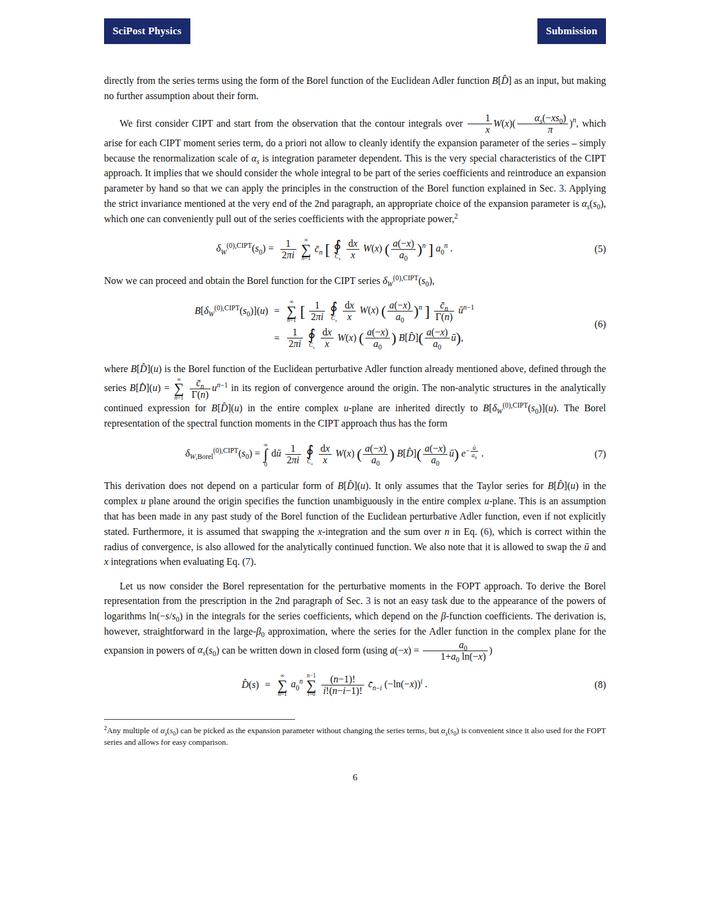SciPost Physics
Submission
directly from the series terms using the form of the Borel function of the Euclidean Adler function B[D̂] as an input, but making no further assumption about their form.
We first consider CIPT and start from the observation that the contour integrals over 1 x W(x)(αs(−xs0) π)n, which arise for each CIPT moment series term, do a priori not allow to cleanly identify the expansion parameter of the series – simply because the renormalization scale of αs is integration parameter dependent. This is the very special characteristics of the CIPT approach. It implies that we should consider the whole integral to be part of the series coefficients and reintroduce an expansion parameter by hand so that we can apply the principles in the construction of the Borel function explained in Sec. 3. Applying the strict invariance mentioned at the very end of the 2nd paragraph, an appropriate choice of the expansion parameter is αs(s0), which one can conveniently pull out of the series coefficients with the appropriate power,2
δW(0),CIPT(s0) = 12πi ∞∑n=1 c̄n [ ∮Cx dx x W(x) (a(−x) a0)n ] a0n .
(5)
Now we can proceed and obtain the Borel function for the CIPT series δW(0),CIPT(s0),
B[δW(0),CIPT(s0)](u)
=
∞∑n=1 [ 12πi ∮Cx dx x W(x) (a(−x) a0)n ] c̄n Γ(n) ūn−1
=
12πi ∮Cx dx x W(x) (a(−x) a0) B[D̂](a(−x) a0 ū),
(6)
where B[D̂](u) is the Borel function of the Euclidean perturbative Adler function already mentioned above, defined through the series B[D̂](u) = ∞∑n=1 c̄n Γ(n) un−1 in its region of convergence around the origin. The non-analytic structures in the analytically continued expression for B[D̂](u) in the entire complex u-plane are inherited directly to B[δW(0),CIPT(s0)](u). The Borel representation of the spectral function moments in the CIPT approach thus has the form
δW,Borel(0),CIPT(s0) = ∞∫0 dū 12πi ∮Cx dx x W(x) (a(−x) a0) B[D̂](a(−x) a0 ū) e−ūa0 .
(7)
This derivation does not depend on a particular form of B[D̂](u). It only assumes that the Taylor series for B[D̂](u) in the complex u plane around the origin specifies the function unambiguously in the entire complex u-plane. This is an assumption that has been made in any past study of the Borel function of the Euclidean perturbative Adler function, even if not explicitly stated. Furthermore, it is assumed that swapping the x-integration and the sum over n in Eq. (6), which is correct within the radius of convergence, is also allowed for the analytically continued function. We also note that it is allowed to swap the ū and x integrations when evaluating Eq. (7).
Let us now consider the Borel representation for the perturbative moments in the FOPT approach. To derive the Borel representation from the prescription in the 2nd paragraph of Sec. 3 is not an easy task due to the appearance of the powers of logarithms ln(−s/s0) in the integrals for the series coefficients, which depend on the β-function coefficients. The derivation is, however, straightforward in the large-β0 approximation, where the series for the Adler function in the complex plane for the expansion in powers of αs(s0) can be written down in closed form (using a(−x) = a01+a0 ln(−x))
D̂(s)
=
∞∑n=1 a0n n−1∑i=0 (n−1)!i!(n−i−1)! c̄n−i (−ln(−x))i .
(8)
2Any multiple of αs(s0) can be picked as the expansion parameter without changing the series terms, but αs(s0) is convenient since it also used for the FOPT series and allows for easy comparison.
6